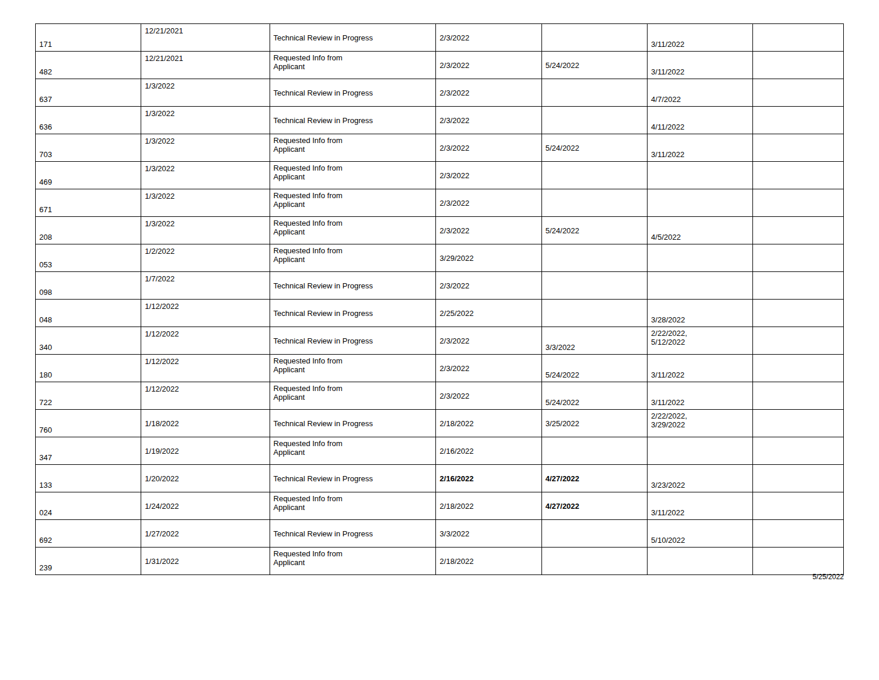| 171 | 12/21/2021 | Technical Review in Progress | 2/3/2022 | | 3/11/2022 | |
| 482 | 12/21/2021 | Requested Info from Applicant | 2/3/2022 | 5/24/2022 | 3/11/2022 | |
| 637 | 1/3/2022 | Technical Review in Progress | 2/3/2022 | | 4/7/2022 | |
| 636 | 1/3/2022 | Technical Review in Progress | 2/3/2022 | | 4/11/2022 | |
| 703 | 1/3/2022 | Requested Info from Applicant | 2/3/2022 | 5/24/2022 | 3/11/2022 | |
| 469 | 1/3/2022 | Requested Info from Applicant | 2/3/2022 | | | |
| 671 | 1/3/2022 | Requested Info from Applicant | 2/3/2022 | | | |
| 208 | 1/3/2022 | Requested Info from Applicant | 2/3/2022 | 5/24/2022 | 4/5/2022 | |
| 053 | 1/2/2022 | Requested Info from Applicant | 3/29/2022 | | | |
| 098 | 1/7/2022 | Technical Review in Progress | 2/3/2022 | | | |
| 048 | 1/12/2022 | Technical Review in Progress | 2/25/2022 | | 3/28/2022 | |
| 340 | 1/12/2022 | Technical Review in Progress | 2/3/2022 | 3/3/2022 | 2/22/2022, 5/12/2022 | |
| 180 | 1/12/2022 | Requested Info from Applicant | 2/3/2022 | 5/24/2022 | 3/11/2022 | |
| 722 | 1/12/2022 | Requested Info from Applicant | 2/3/2022 | 5/24/2022 | 3/11/2022 | |
| 760 | 1/18/2022 | Technical Review in Progress | 2/18/2022 | 3/25/2022 | 2/22/2022, 3/29/2022 | |
| 347 | 1/19/2022 | Requested Info from Applicant | 2/16/2022 | | | |
| 133 | 1/20/2022 | Technical Review in Progress | 2/16/2022 | 4/27/2022 | 3/23/2022 | |
| 024 | 1/24/2022 | Requested Info from Applicant | 2/18/2022 | 4/27/2022 | 3/11/2022 | |
| 692 | 1/27/2022 | Technical Review in Progress | 3/3/2022 | | 5/10/2022 | |
| 239 | 1/31/2022 | Requested Info from Applicant | 2/18/2022 | | | |
5/25/2022